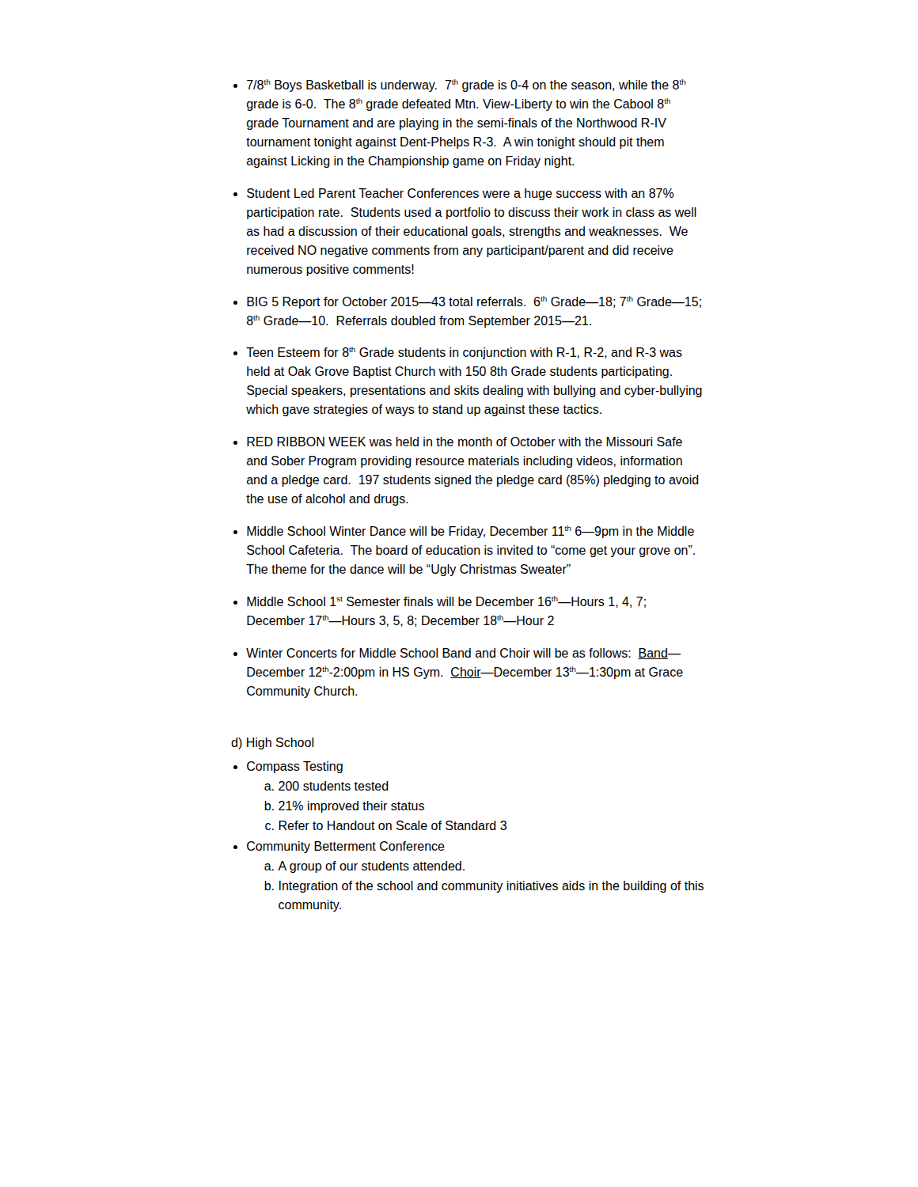7/8th Boys Basketball is underway. 7th grade is 0-4 on the season, while the 8th grade is 6-0. The 8th grade defeated Mtn. View-Liberty to win the Cabool 8th grade Tournament and are playing in the semi-finals of the Northwood R-IV tournament tonight against Dent-Phelps R-3. A win tonight should pit them against Licking in the Championship game on Friday night.
Student Led Parent Teacher Conferences were a huge success with an 87% participation rate. Students used a portfolio to discuss their work in class as well as had a discussion of their educational goals, strengths and weaknesses. We received NO negative comments from any participant/parent and did receive numerous positive comments!
BIG 5 Report for October 2015—43 total referrals. 6th Grade—18; 7th Grade—15; 8th Grade—10. Referrals doubled from September 2015—21.
Teen Esteem for 8th Grade students in conjunction with R-1, R-2, and R-3 was held at Oak Grove Baptist Church with 150 8th Grade students participating. Special speakers, presentations and skits dealing with bullying and cyber-bullying which gave strategies of ways to stand up against these tactics.
RED RIBBON WEEK was held in the month of October with the Missouri Safe and Sober Program providing resource materials including videos, information and a pledge card. 197 students signed the pledge card (85%) pledging to avoid the use of alcohol and drugs.
Middle School Winter Dance will be Friday, December 11th 6—9pm in the Middle School Cafeteria. The board of education is invited to “come get your grove on”. The theme for the dance will be “Ugly Christmas Sweater”
Middle School 1st Semester finals will be December 16th—Hours 1, 4, 7; December 17th—Hours 3, 5, 8; December 18th—Hour 2
Winter Concerts for Middle School Band and Choir will be as follows: Band—December 12th-2:00pm in HS Gym. Choir—December 13th—1:30pm at Grace Community Church.
d) High School
Compass Testing
200 students tested
21% improved their status
Refer to Handout on Scale of Standard 3
Community Betterment Conference
A group of our students attended.
Integration of the school and community initiatives aids in the building of this community.